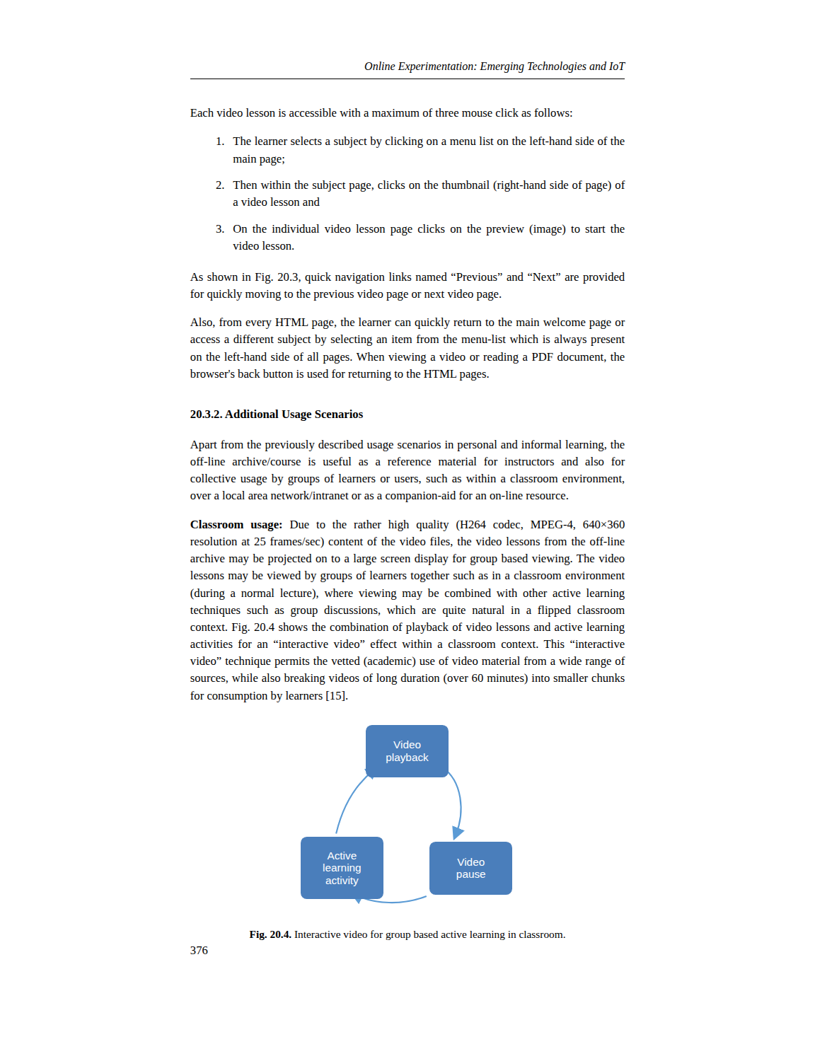Online Experimentation: Emerging Technologies and IoT
Each video lesson is accessible with a maximum of three mouse click as follows:
The learner selects a subject by clicking on a menu list on the left-hand side of the main page;
Then within the subject page, clicks on the thumbnail (right-hand side of page) of a video lesson and
On the individual video lesson page clicks on the preview (image) to start the video lesson.
As shown in Fig. 20.3, quick navigation links named “Previous” and “Next” are provided for quickly moving to the previous video page or next video page.
Also, from every HTML page, the learner can quickly return to the main welcome page or access a different subject by selecting an item from the menu-list which is always present on the left-hand side of all pages. When viewing a video or reading a PDF document, the browser's back button is used for returning to the HTML pages.
20.3.2. Additional Usage Scenarios
Apart from the previously described usage scenarios in personal and informal learning, the off-line archive/course is useful as a reference material for instructors and also for collective usage by groups of learners or users, such as within a classroom environment, over a local area network/intranet or as a companion-aid for an on-line resource.
Classroom usage: Due to the rather high quality (H264 codec, MPEG-4, 640×360 resolution at 25 frames/sec) content of the video files, the video lessons from the off-line archive may be projected on to a large screen display for group based viewing. The video lessons may be viewed by groups of learners together such as in a classroom environment (during a normal lecture), where viewing may be combined with other active learning techniques such as group discussions, which are quite natural in a flipped classroom context. Fig. 20.4 shows the combination of playback of video lessons and active learning activities for an “interactive video” effect within a classroom context. This “interactive video” technique permits the vetted (academic) use of video material from a wide range of sources, while also breaking videos of long duration (over 60 minutes) into smaller chunks for consumption by learners [15].
Video
playback
Video
pause
Active
learning
activity
Fig. 20.4. Interactive video for group based active learning in classroom.
376